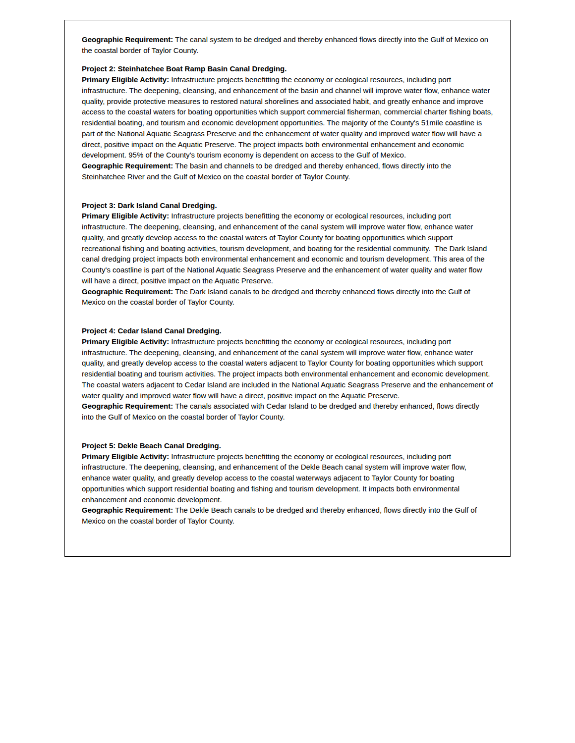Geographic Requirement: The canal system to be dredged and thereby enhanced flows directly into the Gulf of Mexico on the coastal border of Taylor County.
Project 2: Steinhatchee Boat Ramp Basin Canal Dredging.
Primary Eligible Activity: Infrastructure projects benefitting the economy or ecological resources, including port infrastructure. The deepening, cleansing, and enhancement of the basin and channel will improve water flow, enhance water quality, provide protective measures to restored natural shorelines and associated habit, and greatly enhance and improve access to the coastal waters for boating opportunities which support commercial fisherman, commercial charter fishing boats, residential boating, and tourism and economic development opportunities. The majority of the County's 51mile coastline is part of the National Aquatic Seagrass Preserve and the enhancement of water quality and improved water flow will have a direct, positive impact on the Aquatic Preserve. The project impacts both environmental enhancement and economic development. 95% of the County's tourism economy is dependent on access to the Gulf of Mexico.
Geographic Requirement: The basin and channels to be dredged and thereby enhanced, flows directly into the Steinhatchee River and the Gulf of Mexico on the coastal border of Taylor County.
Project 3: Dark Island Canal Dredging.
Primary Eligible Activity: Infrastructure projects benefitting the economy or ecological resources, including port infrastructure. The deepening, cleansing, and enhancement of the canal system will improve water flow, enhance water quality, and greatly develop access to the coastal waters of Taylor County for boating opportunities which support recreational fishing and boating activities, tourism development, and boating for the residential community. The Dark Island canal dredging project impacts both environmental enhancement and economic and tourism development. This area of the County's coastline is part of the National Aquatic Seagrass Preserve and the enhancement of water quality and water flow will have a direct, positive impact on the Aquatic Preserve.
Geographic Requirement: The Dark Island canals to be dredged and thereby enhanced flows directly into the Gulf of Mexico on the coastal border of Taylor County.
Project 4: Cedar Island Canal Dredging.
Primary Eligible Activity: Infrastructure projects benefitting the economy or ecological resources, including port infrastructure. The deepening, cleansing, and enhancement of the canal system will improve water flow, enhance water quality, and greatly develop access to the coastal waters adjacent to Taylor County for boating opportunities which support residential boating and tourism activities. The project impacts both environmental enhancement and economic development. The coastal waters adjacent to Cedar Island are included in the National Aquatic Seagrass Preserve and the enhancement of water quality and improved water flow will have a direct, positive impact on the Aquatic Preserve.
Geographic Requirement: The canals associated with Cedar Island to be dredged and thereby enhanced, flows directly into the Gulf of Mexico on the coastal border of Taylor County.
Project 5: Dekle Beach Canal Dredging.
Primary Eligible Activity: Infrastructure projects benefitting the economy or ecological resources, including port infrastructure. The deepening, cleansing, and enhancement of the Dekle Beach canal system will improve water flow, enhance water quality, and greatly develop access to the coastal waterways adjacent to Taylor County for boating opportunities which support residential boating and fishing and tourism development. It impacts both environmental enhancement and economic development.
Geographic Requirement: The Dekle Beach canals to be dredged and thereby enhanced, flows directly into the Gulf of Mexico on the coastal border of Taylor County.